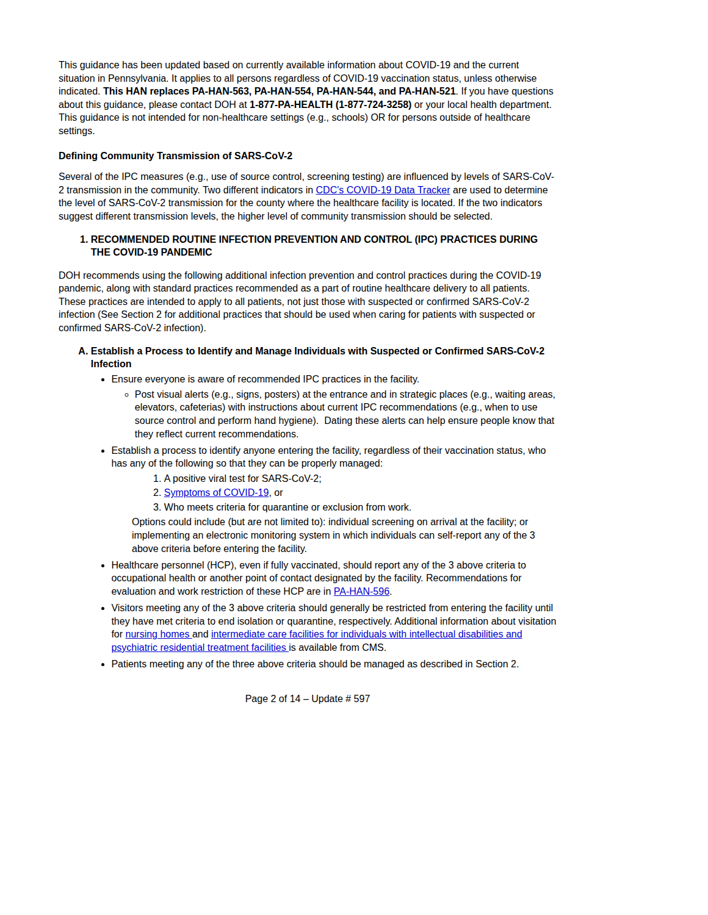This guidance has been updated based on currently available information about COVID-19 and the current situation in Pennsylvania. It applies to all persons regardless of COVID-19 vaccination status, unless otherwise indicated. This HAN replaces PA-HAN-563, PA-HAN-554, PA-HAN-544, and PA-HAN-521. If you have questions about this guidance, please contact DOH at 1-877-PA-HEALTH (1-877-724-3258) or your local health department. This guidance is not intended for non-healthcare settings (e.g., schools) OR for persons outside of healthcare settings.
Defining Community Transmission of SARS-CoV-2
Several of the IPC measures (e.g., use of source control, screening testing) are influenced by levels of SARS-CoV-2 transmission in the community. Two different indicators in CDC's COVID-19 Data Tracker are used to determine the level of SARS-CoV-2 transmission for the county where the healthcare facility is located. If the two indicators suggest different transmission levels, the higher level of community transmission should be selected.
RECOMMENDED ROUTINE INFECTION PREVENTION AND CONTROL (IPC) PRACTICES DURING THE COVID-19 PANDEMIC
DOH recommends using the following additional infection prevention and control practices during the COVID-19 pandemic, along with standard practices recommended as a part of routine healthcare delivery to all patients. These practices are intended to apply to all patients, not just those with suspected or confirmed SARS-CoV-2 infection (See Section 2 for additional practices that should be used when caring for patients with suspected or confirmed SARS-CoV-2 infection).
Establish a Process to Identify and Manage Individuals with Suspected or Confirmed SARS-CoV-2 Infection
Ensure everyone is aware of recommended IPC practices in the facility.
Post visual alerts (e.g., signs, posters) at the entrance and in strategic places (e.g., waiting areas, elevators, cafeterias) with instructions about current IPC recommendations (e.g., when to use source control and perform hand hygiene). Dating these alerts can help ensure people know that they reflect current recommendations.
Establish a process to identify anyone entering the facility, regardless of their vaccination status, who has any of the following so that they can be properly managed:
A positive viral test for SARS-CoV-2;
Symptoms of COVID-19, or
Who meets criteria for quarantine or exclusion from work.
Options could include (but are not limited to): individual screening on arrival at the facility; or implementing an electronic monitoring system in which individuals can self-report any of the 3 above criteria before entering the facility.
Healthcare personnel (HCP), even if fully vaccinated, should report any of the 3 above criteria to occupational health or another point of contact designated by the facility. Recommendations for evaluation and work restriction of these HCP are in PA-HAN-596.
Visitors meeting any of the 3 above criteria should generally be restricted from entering the facility until they have met criteria to end isolation or quarantine, respectively. Additional information about visitation for nursing homes and intermediate care facilities for individuals with intellectual disabilities and psychiatric residential treatment facilities is available from CMS.
Patients meeting any of the three above criteria should be managed as described in Section 2.
Page 2 of 14 – Update # 597